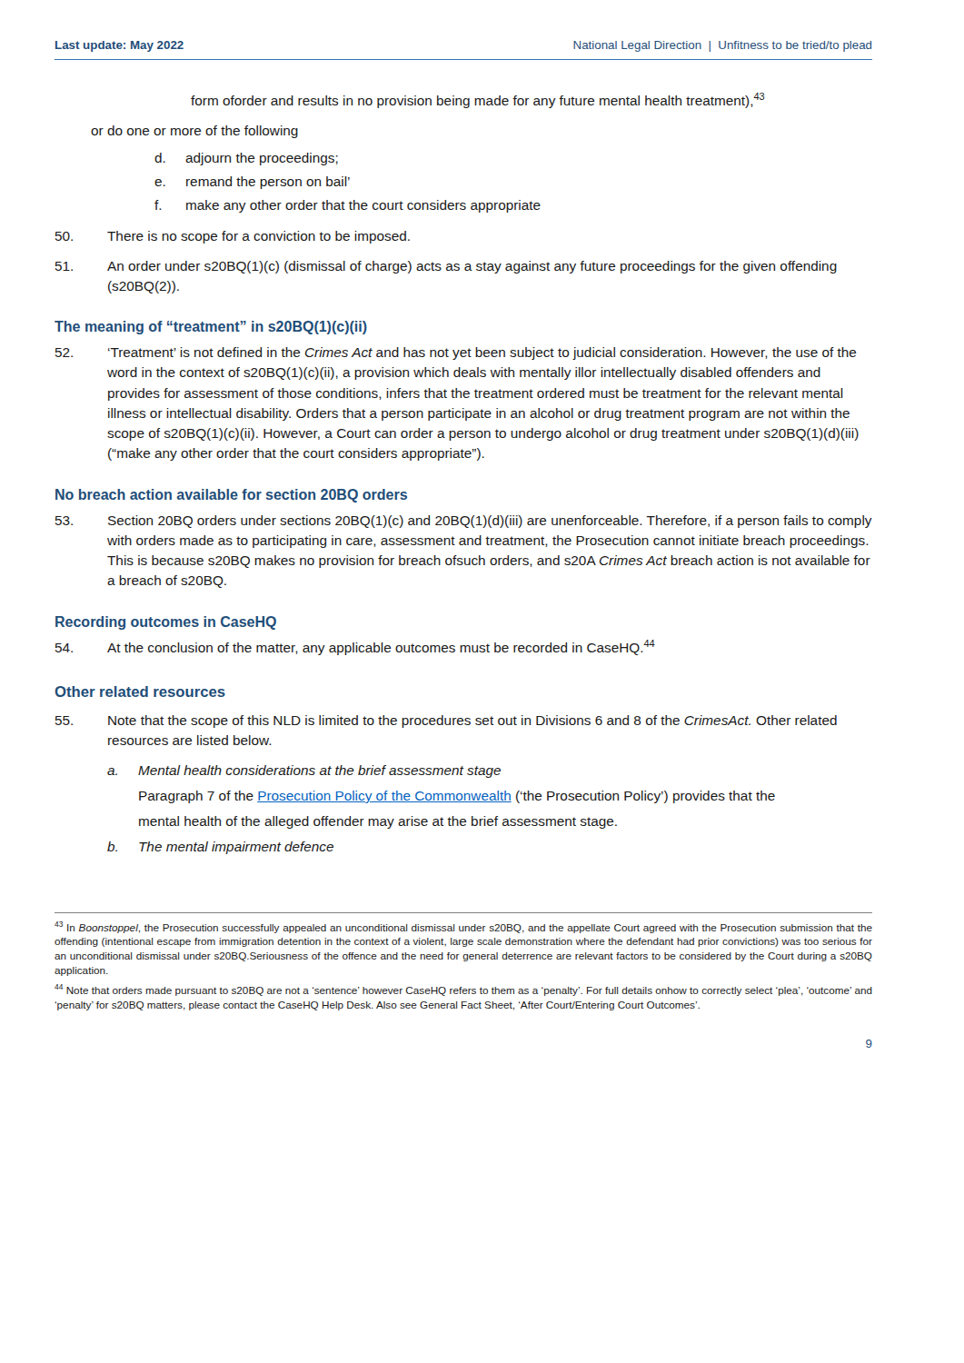Last update: May 2022
National Legal Direction | Unfitness to be tried/to plead
form oforder and results in no provision being made for any future mental health treatment),43
or do one or more of the following
d. adjourn the proceedings;
e. remand the person on bail’
f. make any other order that the court considers appropriate
50. There is no scope for a conviction to be imposed.
51. An order under s20BQ(1)(c) (dismissal of charge) acts as a stay against any future proceedings for the given offending (s20BQ(2)).
The meaning of “treatment” in s20BQ(1)(c)(ii)
52. ‘Treatment’ is not defined in the Crimes Act and has not yet been subject to judicial consideration. However, the use of the word in the context of s20BQ(1)(c)(ii), a provision which deals with mentally illor intellectually disabled offenders and provides for assessment of those conditions, infers that the treatment ordered must be treatment for the relevant mental illness or intellectual disability. Orders that a person participate in an alcohol or drug treatment program are not within the scope of s20BQ(1)(c)(ii). However, a Court can order a person to undergo alcohol or drug treatment under s20BQ(1)(d)(iii) (“make any other order that the court considers appropriate”).
No breach action available for section 20BQ orders
53. Section 20BQ orders under sections 20BQ(1)(c) and 20BQ(1)(d)(iii) are unenforceable. Therefore, if a person fails to comply with orders made as to participating in care, assessment and treatment, the Prosecution cannot initiate breach proceedings. This is because s20BQ makes no provision for breach ofsuch orders, and s20A Crimes Act breach action is not available for a breach of s20BQ.
Recording outcomes in CaseHQ
54. At the conclusion of the matter, any applicable outcomes must be recorded in CaseHQ.44
Other related resources
55. Note that the scope of this NLD is limited to the procedures set out in Divisions 6 and 8 of the CrimesAct. Other related resources are listed below.
a. Mental health considerations at the brief assessment stage
Paragraph 7 of the Prosecution Policy of the Commonwealth (‘the Prosecution Policy’) provides that the
mental health of the alleged offender may arise at the brief assessment stage.
b. The mental impairment defence
43 In Boonstoppel, the Prosecution successfully appealed an unconditional dismissal under s20BQ, and the appellate Court agreed with the Prosecution submission that the offending (intentional escape from immigration detention in the context of a violent, large scale demonstration where the defendant had prior convictions) was too serious for an unconditional dismissal under s20BQ.Seriousness of the offence and the need for general deterrence are relevant factors to be considered by the Court during a s20BQ application.
44 Note that orders made pursuant to s20BQ are not a ‘sentence’ however CaseHQ refers to them as a ‘penalty’. For full details onhow to correctly select ‘plea’, ‘outcome’ and ‘penalty’ for s20BQ matters, please contact the CaseHQ Help Desk. Also see General Fact Sheet, ‘After Court/Entering Court Outcomes’.
9